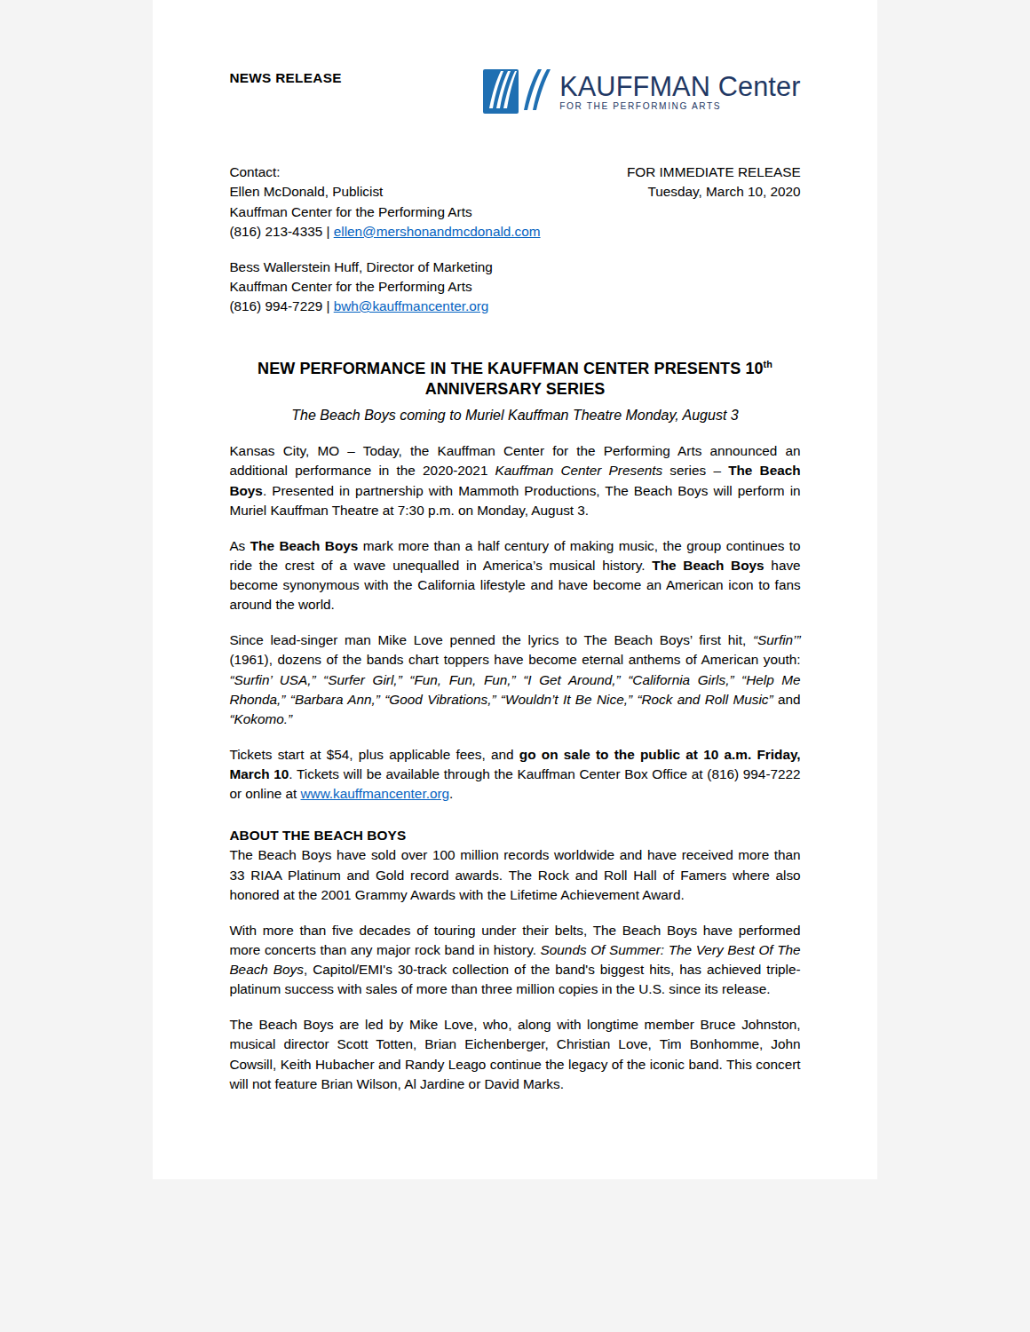NEWS RELEASE
KAUFFMAN Center
For the Performing Arts
Contact:
Ellen McDonald, Publicist
Kauffman Center for the Performing Arts
(816) 213-4335 | ellen@mershonandmcdonald.com
Bess Wallerstein Huff, Director of Marketing
Kauffman Center for the Performing Arts
(816) 994-7229 | bwh@kauffmancenter.org
FOR IMMEDIATE RELEASE
Tuesday, March 10, 2020
NEW PERFORMANCE IN THE KAUFFMAN CENTER PRESENTS 10th ANNIVERSARY SERIES
The Beach Boys coming to Muriel Kauffman Theatre Monday, August 3
Kansas City, MO – Today, the Kauffman Center for the Performing Arts announced an additional performance in the 2020-2021 Kauffman Center Presents series – The Beach Boys. Presented in partnership with Mammoth Productions, The Beach Boys will perform in Muriel Kauffman Theatre at 7:30 p.m. on Monday, August 3.
As The Beach Boys mark more than a half century of making music, the group continues to ride the crest of a wave unequalled in America’s musical history. The Beach Boys have become synonymous with the California lifestyle and have become an American icon to fans around the world.
Since lead-singer man Mike Love penned the lyrics to The Beach Boys’ first hit, “Surfin’” (1961), dozens of the bands chart toppers have become eternal anthems of American youth: “Surfin’ USA,” “Surfer Girl,” “Fun, Fun, Fun,” “I Get Around,” “California Girls,” “Help Me Rhonda,” “Barbara Ann,” “Good Vibrations,” “Wouldn’t It Be Nice,” “Rock and Roll Music” and “Kokomo.”
Tickets start at $54, plus applicable fees, and go on sale to the public at 10 a.m. Friday, March 10. Tickets will be available through the Kauffman Center Box Office at (816) 994-7222 or online at www.kauffmancenter.org.
About The Beach Boys
The Beach Boys have sold over 100 million records worldwide and have received more than 33 RIAA Platinum and Gold record awards. The Rock and Roll Hall of Famers where also honored at the 2001 Grammy Awards with the Lifetime Achievement Award.
With more than five decades of touring under their belts, The Beach Boys have performed more concerts than any major rock band in history. Sounds Of Summer: The Very Best Of The Beach Boys, Capitol/EMI's 30-track collection of the band's biggest hits, has achieved triple-platinum success with sales of more than three million copies in the U.S. since its release.
The Beach Boys are led by Mike Love, who, along with longtime member Bruce Johnston, musical director Scott Totten, Brian Eichenberger, Christian Love, Tim Bonhomme, John Cowsill, Keith Hubacher and Randy Leago continue the legacy of the iconic band. This concert will not feature Brian Wilson, Al Jardine or David Marks.